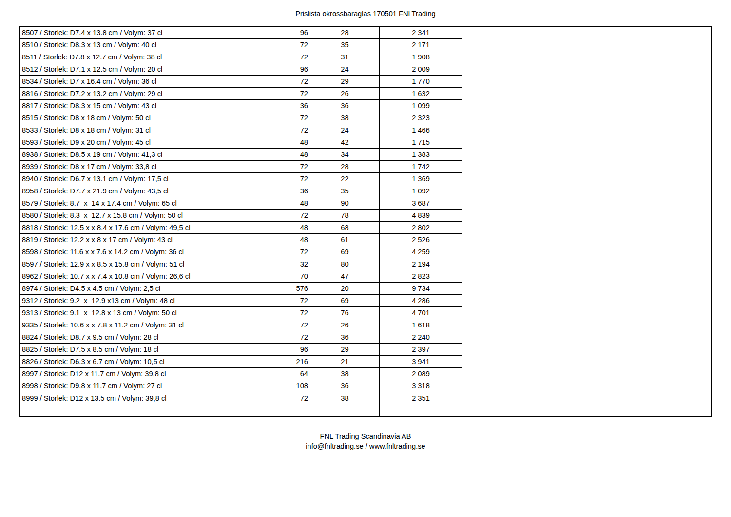Prislista okrossbaraglas 170501 FNLTrading
| 8507 / Storlek: D7.4 x 13.8 cm / Volym: 37 cl | 96 | 28 | 2 341 | |
| 8510 / Storlek: D8.3 x 13 cm / Volym: 40 cl | 72 | 35 | 2 171 |
| 8511 / Storlek: D7.8 x 12.7 cm / Volym: 38 cl | 72 | 31 | 1 908 |
| 8512 / Storlek: D7.1 x 12.5 cm / Volym: 20 cl | 96 | 24 | 2 009 |
| 8534 / Storlek: D7 x 16.4 cm / Volym: 36 cl | 72 | 29 | 1 770 |
| 8816 / Storlek: D7.2 x 13.2 cm / Volym: 29 cl | 72 | 26 | 1 632 |
| 8817 / Storlek: D8.3 x 15 cm / Volym: 43 cl | 36 | 36 | 1 099 |
| 8515 / Storlek: D8 x 18 cm / Volym: 50 cl | 72 | 38 | 2 323 | |
| 8533 / Storlek: D8 x 18 cm / Volym: 31 cl | 72 | 24 | 1 466 |
| 8593 / Storlek: D9 x 20 cm / Volym: 45 cl | 48 | 42 | 1 715 |
| 8938 / Storlek: D8.5 x 19 cm / Volym: 41,3 cl | 48 | 34 | 1 383 |
| 8939 / Storlek: D8 x 17 cm / Volym: 33,8 cl | 72 | 28 | 1 742 |
| 8940 / Storlek: D6.7 x 13.1 cm / Volym: 17,5 cl | 72 | 22 | 1 369 |
| 8958 / Storlek: D7.7 x 21.9 cm / Volym: 43,5 cl | 36 | 35 | 1 092 |
| 8579 / Storlek: 8.7 x 14 x 17.4 cm / Volym: 65 cl | 48 | 90 | 3 687 | |
| 8580 / Storlek: 8.3 x 12.7 x 15.8 cm / Volym: 50 cl | 72 | 78 | 4 839 |
| 8818 / Storlek: 12.5 x x 8.4 x 17.6 cm / Volym: 49,5 cl | 48 | 68 | 2 802 |
| 8819 / Storlek: 12.2 x x 8 x 17 cm / Volym: 43 cl | 48 | 61 | 2 526 |
| 8598 / Storlek: 11.6 x x 7.6 x 14.2 cm / Volym: 36 cl | 72 | 69 | 4 259 | |
| 8597 / Storlek: 12.9 x x 8.5 x 15.8 cm / Volym: 51 cl | 32 | 80 | 2 194 |
| 8962 / Storlek: 10.7 x x 7.4 x 10.8 cm / Volym: 26,6 cl | 70 | 47 | 2 823 |
| 8974 / Storlek: D4.5 x 4.5 cm / Volym: 2,5 cl | 576 | 20 | 9 734 |
| 9312 / Storlek: 9.2 x 12.9 x13 cm / Volym: 48 cl | 72 | 69 | 4 286 |
| 9313 / Storlek: 9.1 x 12.8 x 13 cm / Volym: 50 cl | 72 | 76 | 4 701 |
| 9335 / Storlek: 10.6 x x 7.8 x 11.2 cm / Volym: 31 cl | 72 | 26 | 1 618 |
| 8824 / Storlek: D8.7 x 9.5 cm / Volym: 28 cl | 72 | 36 | 2 240 | |
| 8825 / Storlek: D7.5 x 8.5 cm / Volym: 18 cl | 96 | 29 | 2 397 |
| 8826 / Storlek: D6.3 x 6.7 cm / Volym: 10,5 cl | 216 | 21 | 3 941 |
| 8997 / Storlek: D12 x 11.7 cm / Volym: 39,8 cl | 64 | 38 | 2 089 |
| 8998 / Storlek: D9.8 x 11.7 cm / Volym: 27 cl | 108 | 36 | 3 318 |
| 8999 / Storlek: D12 x 13.5 cm / Volym: 39,8 cl | 72 | 38 | 2 351 |
FNL Trading Scandinavia AB
info@fnltrading.se / www.fnltrading.se